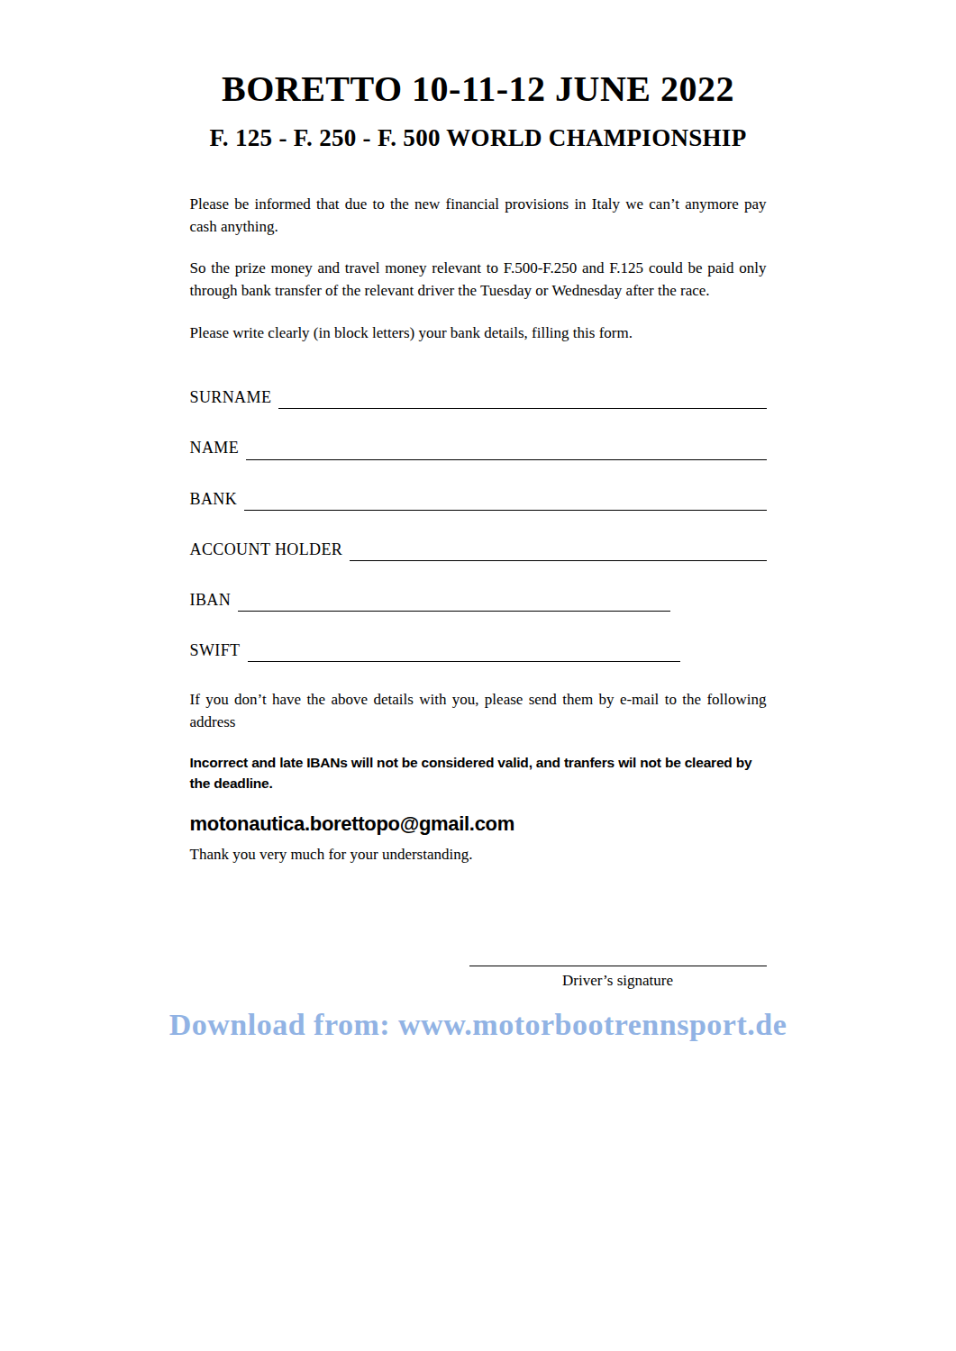BORETTO 10-11-12 JUNE 2022
F. 125 - F. 250 - F. 500 WORLD CHAMPIONSHIP
Please be informed that due to the new financial provisions in Italy we can’t anymore pay cash anything.
So the prize money and travel money relevant to F.500-F.250 and F.125 could be paid only through bank transfer of the relevant driver the Tuesday or Wednesday after the race.
Please write clearly (in block letters) your bank details, filling this form.
SURNAME
NAME
BANK
ACCOUNT HOLDER
IBAN
SWIFT
If you don’t have the above details with you, please send them by e-mail to the following address
Incorrect and late IBANs will not be considered valid, and tranfers wil not be cleared by the deadline.
motonautica.borettopo@gmail.com
Thank you very much for your understanding.
Driver’s signature
Download from: www.motorbootrennsport.de